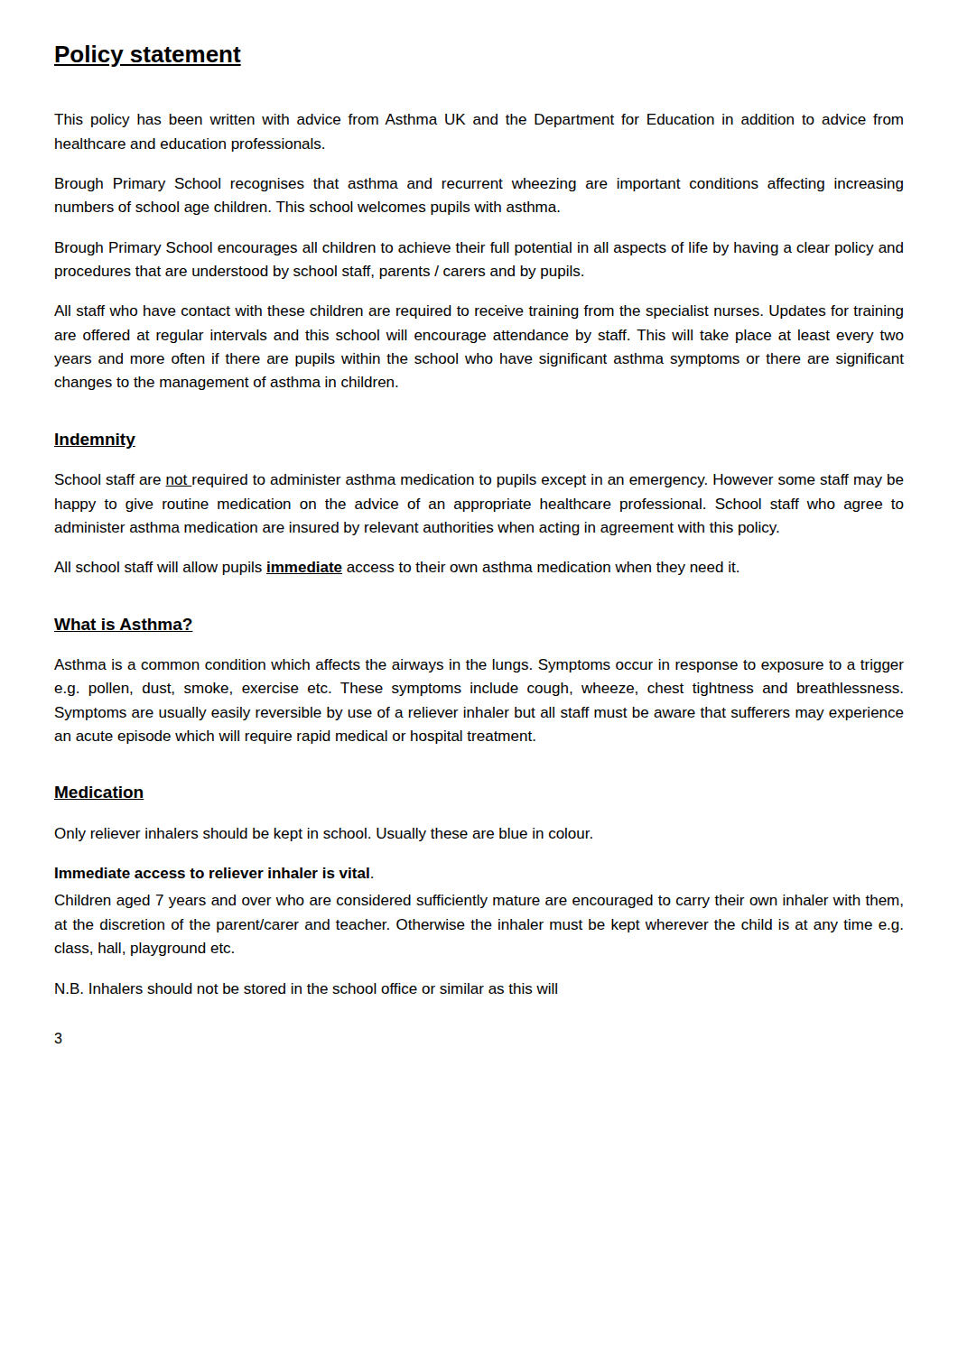Policy statement
This policy has been written with advice from Asthma UK and the Department for Education in addition to advice from healthcare and education professionals.
Brough Primary School recognises that asthma and recurrent wheezing are important conditions affecting increasing numbers of school age children. This school welcomes pupils with asthma.
Brough Primary School encourages all children to achieve their full potential in all aspects of life by having a clear policy and procedures that are understood by school staff, parents / carers and by pupils.
All staff who have contact with these children are required to receive training from the specialist nurses. Updates for training are offered at regular intervals and this school will encourage attendance by staff. This will take place at least every two years and more often if there are pupils within the school who have significant asthma symptoms or there are significant changes to the management of asthma in children.
Indemnity
School staff are not required to administer asthma medication to pupils except in an emergency. However some staff may be happy to give routine medication on the advice of an appropriate healthcare professional. School staff who agree to administer asthma medication are insured by relevant authorities when acting in agreement with this policy.
All school staff will allow pupils immediate access to their own asthma medication when they need it.
What is Asthma?
Asthma is a common condition which affects the airways in the lungs. Symptoms occur in response to exposure to a trigger e.g. pollen, dust, smoke, exercise etc. These symptoms include cough, wheeze, chest tightness and breathlessness. Symptoms are usually easily reversible by use of a reliever inhaler but all staff must be aware that sufferers may experience an acute episode which will require rapid medical or hospital treatment.
Medication
Only reliever inhalers should be kept in school. Usually these are blue in colour.
Immediate access to reliever inhaler is vital.
Children aged 7 years and over who are considered sufficiently mature are encouraged to carry their own inhaler with them, at the discretion of the parent/carer and teacher. Otherwise the inhaler must be kept wherever the child is at any time e.g. class, hall, playground etc.
N.B. Inhalers should not be stored in the school office or similar as this will
3